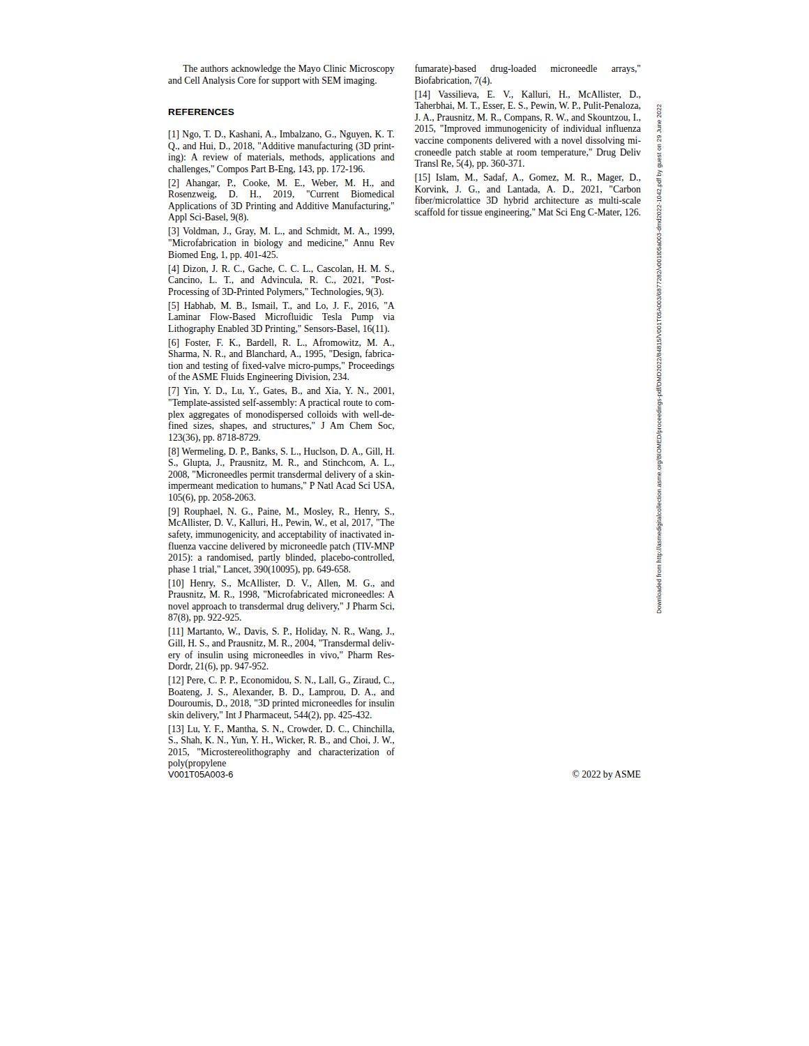Downloaded from http://asmedigitalcollection.asme.org/BIOMED/proceedings-pdf/DMD2022/84815/V001T05A003/6877282/v001t05a003-dmd2022-1042.pdf by guest on 29 June 2022
The authors acknowledge the Mayo Clinic Microscopy and Cell Analysis Core for support with SEM imaging.
REFERENCES
[1] Ngo, T. D., Kashani, A., Imbalzano, G., Nguyen, K. T. Q., and Hui, D., 2018, "Additive manufacturing (3D printing): A review of materials, methods, applications and challenges," Compos Part B-Eng, 143, pp. 172-196.
[2] Ahangar, P., Cooke, M. E., Weber, M. H., and Rosenzweig, D. H., 2019, "Current Biomedical Applications of 3D Printing and Additive Manufacturing," Appl Sci-Basel, 9(8).
[3] Voldman, J., Gray, M. L., and Schmidt, M. A., 1999, "Microfabrication in biology and medicine," Annu Rev Biomed Eng, 1, pp. 401-425.
[4] Dizon, J. R. C., Gache, C. C. L., Cascolan, H. M. S., Cancino, L. T., and Advincula, R. C., 2021, "Post-Processing of 3D-Printed Polymers," Technologies, 9(3).
[5] Habhab, M. B., Ismail, T., and Lo, J. F., 2016, "A Laminar Flow-Based Microfluidic Tesla Pump via Lithography Enabled 3D Printing," Sensors-Basel, 16(11).
[6] Foster, F. K., Bardell, R. L., Afromowitz, M. A., Sharma, N. R., and Blanchard, A., 1995, "Design, fabrication and testing of fixed-valve micro-pumps," Proceedings of the ASME Fluids Engineering Division, 234.
[7] Yin, Y. D., Lu, Y., Gates, B., and Xia, Y. N., 2001, "Template-assisted self-assembly: A practical route to complex aggregates of monodispersed colloids with well-defined sizes, shapes, and structures," J Am Chem Soc, 123(36), pp. 8718-8729.
[8] Wermeling, D. P., Banks, S. L., Huclson, D. A., Gill, H. S., Glupta, J., Prausnitz, M. R., and Stinchcom, A. L., 2008, "Microneedles permit transdermal delivery of a skin-impermeant medication to humans," P Natl Acad Sci USA, 105(6), pp. 2058-2063.
[9] Rouphael, N. G., Paine, M., Mosley, R., Henry, S., McAllister, D. V., Kalluri, H., Pewin, W., et al, 2017, "The safety, immunogenicity, and acceptability of inactivated influenza vaccine delivered by microneedle patch (TIV-MNP 2015): a randomised, partly blinded, placebo-controlled, phase 1 trial," Lancet, 390(10095), pp. 649-658.
[10] Henry, S., McAllister, D. V., Allen, M. G., and Prausnitz, M. R., 1998, "Microfabricated microneedles: A novel approach to transdermal drug delivery," J Pharm Sci, 87(8), pp. 922-925.
[11] Martanto, W., Davis, S. P., Holiday, N. R., Wang, J., Gill, H. S., and Prausnitz, M. R., 2004, "Transdermal delivery of insulin using microneedles in vivo," Pharm Res-Dordr, 21(6), pp. 947-952.
[12] Pere, C. P. P., Economidou, S. N., Lall, G., Ziraud, C., Boateng, J. S., Alexander, B. D., Lamprou, D. A., and Douroumis, D., 2018, "3D printed microneedles for insulin skin delivery," Int J Pharmaceut, 544(2), pp. 425-432.
[13] Lu, Y. F., Mantha, S. N., Crowder, D. C., Chinchilla, S., Shah, K. N., Yun, Y. H., Wicker, R. B., and Choi, J. W., 2015, "Microstereolithography and characterization of poly(propylene
fumarate)-based drug-loaded microneedle arrays," Biofabrication, 7(4).
[14] Vassilieva, E. V., Kalluri, H., McAllister, D., Taherbhai, M. T., Esser, E. S., Pewin, W. P., Pulit-Penaloza, J. A., Prausnitz, M. R., Compans, R. W., and Skountzou, I., 2015, "Improved immunogenicity of individual influenza vaccine components delivered with a novel dissolving microneedle patch stable at room temperature," Drug Deliv Transl Re, 5(4), pp. 360-371.
[15] Islam, M., Sadaf, A., Gomez, M. R., Mager, D., Korvink, J. G., and Lantada, A. D., 2021, "Carbon fiber/microlattice 3D hybrid architecture as multi-scale scaffold for tissue engineering," Mat Sci Eng C-Mater, 126.
V001T05A003-6
© 2022 by ASME